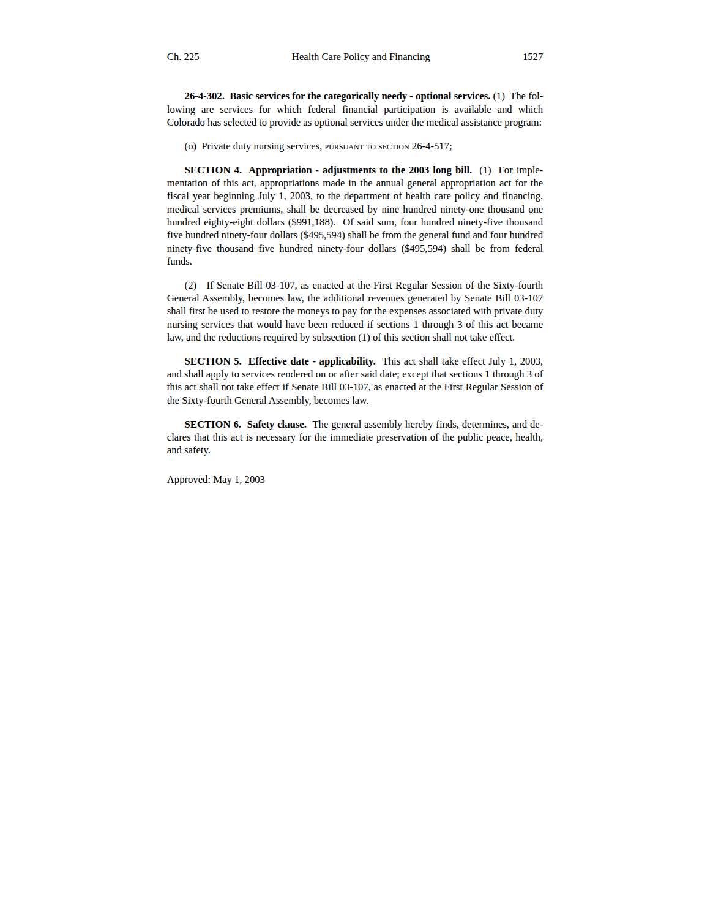Ch. 225 Health Care Policy and Financing 1527
26-4-302. Basic services for the categorically needy - optional services. (1) The following are services for which federal financial participation is available and which Colorado has selected to provide as optional services under the medical assistance program:
(o) Private duty nursing services, pursuant to section 26-4-517;
SECTION 4. Appropriation - adjustments to the 2003 long bill. (1) For implementation of this act, appropriations made in the annual general appropriation act for the fiscal year beginning July 1, 2003, to the department of health care policy and financing, medical services premiums, shall be decreased by nine hundred ninety-one thousand one hundred eighty-eight dollars ($991,188). Of said sum, four hundred ninety-five thousand five hundred ninety-four dollars ($495,594) shall be from the general fund and four hundred ninety-five thousand five hundred ninety-four dollars ($495,594) shall be from federal funds.
(2) If Senate Bill 03-107, as enacted at the First Regular Session of the Sixty-fourth General Assembly, becomes law, the additional revenues generated by Senate Bill 03-107 shall first be used to restore the moneys to pay for the expenses associated with private duty nursing services that would have been reduced if sections 1 through 3 of this act became law, and the reductions required by subsection (1) of this section shall not take effect.
SECTION 5. Effective date - applicability. This act shall take effect July 1, 2003, and shall apply to services rendered on or after said date; except that sections 1 through 3 of this act shall not take effect if Senate Bill 03-107, as enacted at the First Regular Session of the Sixty-fourth General Assembly, becomes law.
SECTION 6. Safety clause. The general assembly hereby finds, determines, and declares that this act is necessary for the immediate preservation of the public peace, health, and safety.
Approved: May 1, 2003